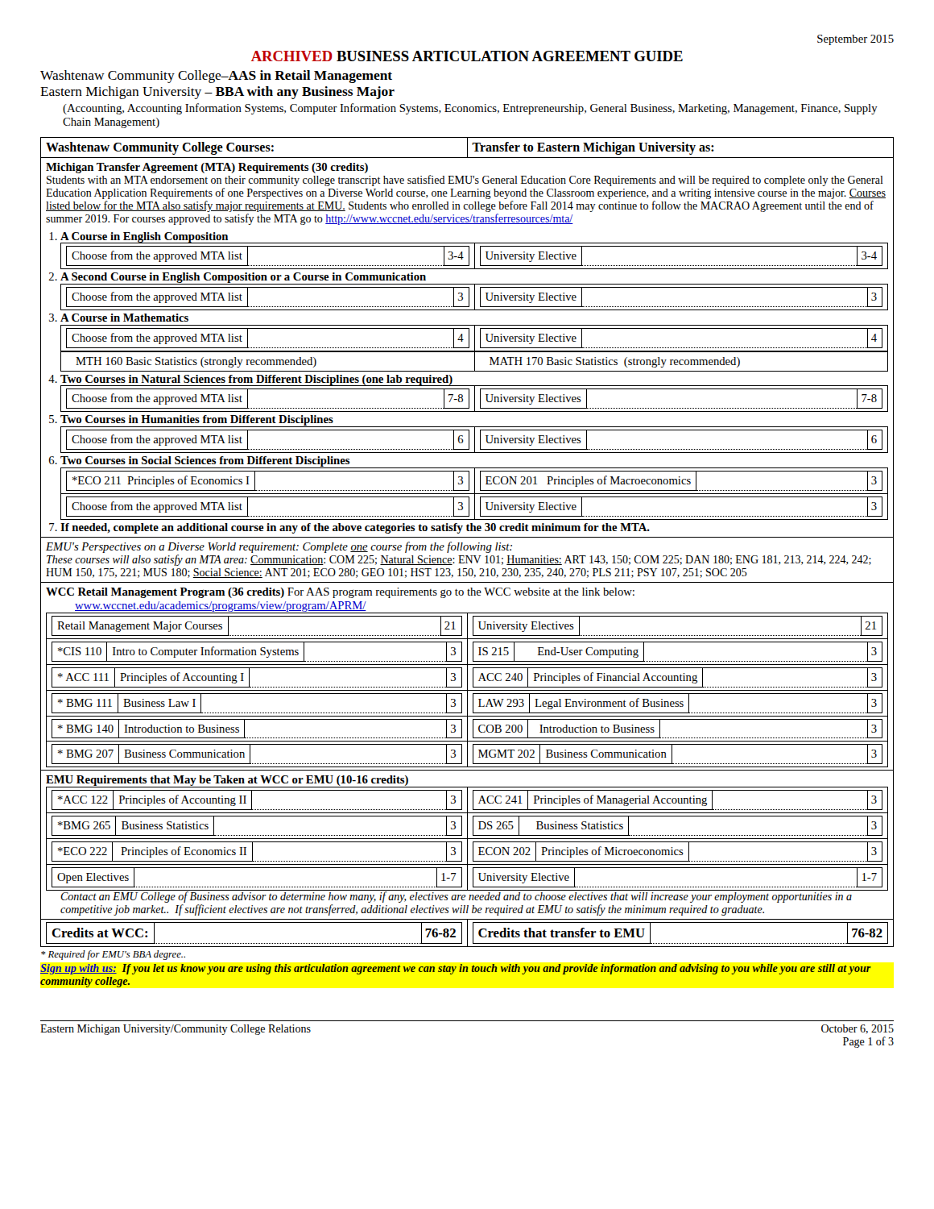September 2015
ARCHIVED BUSINESS ARTICULATION AGREEMENT GUIDE
Washtenaw Community College–AAS in Retail Management
Eastern Michigan University – BBA with any Business Major
(Accounting, Accounting Information Systems, Computer Information Systems, Economics, Entrepreneurship, General Business, Marketing, Management, Finance, Supply Chain Management)
| Washtenaw Community College Courses: | Transfer to Eastern Michigan University as: |
| Michigan Transfer Agreement (MTA) Requirements (30 credits) Students with an MTA endorsement on their community college transcript have satisfied EMU's General Education Core Requirements and will be required to complete only the General Education Application Requirements of one Perspectives on a Diverse World course, one Learning beyond the Classroom experience, and a writing intensive course in the major. Courses listed below for the MTA also satisfy major requirements at EMU. Students who enrolled in college before Fall 2014 may continue to follow the MACRAO Agreement until the end of summer 2019. For courses approved to satisfy the MTA go to http://www.wccnet.edu/services/transferresources/mta/ A Course in English Composition / / Choose from the approved MTA list / / 3-4 / / / University Elective / / 3-4 / / A Second Course in English Composition or a Course in Communication / / Choose from the approved MTA list / / 3 / / / University Elective / / 3 / / A Course in Mathematics / / Choose from the approved MTA list / / 4 / / / University Elective / / 4 / / / MTH 160 Basic Statistics (strongly recommended) / MATH 170 Basic Statistics (strongly recommended) / Two Courses in Natural Sciences from Different Disciplines (one lab required) / / Choose from the approved MTA list / / 7-8 / / / University Electives / / 7-8 / / Two Courses in Humanities from Different Disciplines / / Choose from the approved MTA list / / 6 / / / University Electives / / 6 / / Two Courses in Social Sciences from Different Disciplines / / *ECO 211 Principles of Economics I / / 3 / / / ECON 201 Principles of Macroeconomics / / 3 / / / / Choose from the approved MTA list / / 3 / / / University Elective / / 3 / / If needed, complete an additional course in any of the above categories to satisfy the 30 credit minimum for the MTA. |
| EMU's Perspectives on a Diverse World requirement: Complete one course from the following list: These courses will also satisfy an MTA area: Communication : COM 225; Natural Science : ENV 101; Humanities: ART 143, 150; COM 225; DAN 180; ENG 181, 213, 214, 224, 242; HUM 150, 175, 221; MUS 180; Social Science: ANT 201; ECO 280; GEO 101; HST 123, 150, 210, 230, 235, 240, 270; PLS 211; PSY 107, 251; SOC 205 |
| WCC Retail Management Program (36 credits) For AAS program requirements go to the WCC website at the link below: www.wccnet.edu/academics/programs/view/program/APRM/ / / Retail Management Major Courses / / 21 / / / University Electives / / 21 / / / / *CIS 110 / Intro to Computer Information Systems / / 3 / / / IS 215 / End-User Computing / / 3 / / / / * ACC 111 / Principles of Accounting I / / 3 / / / ACC 240 / Principles of Financial Accounting / / 3 / / / / * BMG 111 / Business Law I / / 3 / / / LAW 293 / Legal Environment of Business / / 3 / / / / * BMG 140 / Introduction to Business / / 3 / / / COB 200 / Introduction to Business / / 3 / / / / * BMG 207 / Business Communication / / 3 / / / MGMT 202 / Business Communication / / 3 / / |
| EMU Requirements that May be Taken at WCC or EMU (10-16 credits) / / *ACC 122 / Principles of Accounting II / / 3 / / / ACC 241 / Principles of Managerial Accounting / / 3 / / / / *BMG 265 / Business Statistics / / 3 / / / DS 265 / Business Statistics / / 3 / / / / *ECO 222 / Principles of Economics II / / 3 / / / ECON 202 / Principles of Microeconomics / / 3 / / / / Open Electives / / 1-7 / / / University Elective / / 1-7 / / Contact an EMU College of Business advisor to determine how many, if any, electives are needed and to choose electives that will increase your employment opportunities in a competitive job market.. If sufficient electives are not transferred, additional electives will be required at EMU to satisfy the minimum required to graduate. |
| / Credits at WCC: / / 76-82 / | / Credits that transfer to EMU / / 76-82 / |
* Required for EMU's BBA degree..
Sign up with us: If you let us know you are using this articulation agreement we can stay in touch with you and provide information and advising to you while you are still at your community college.
Eastern Michigan University/Community College Relations
October 6, 2015
Page 1 of 3